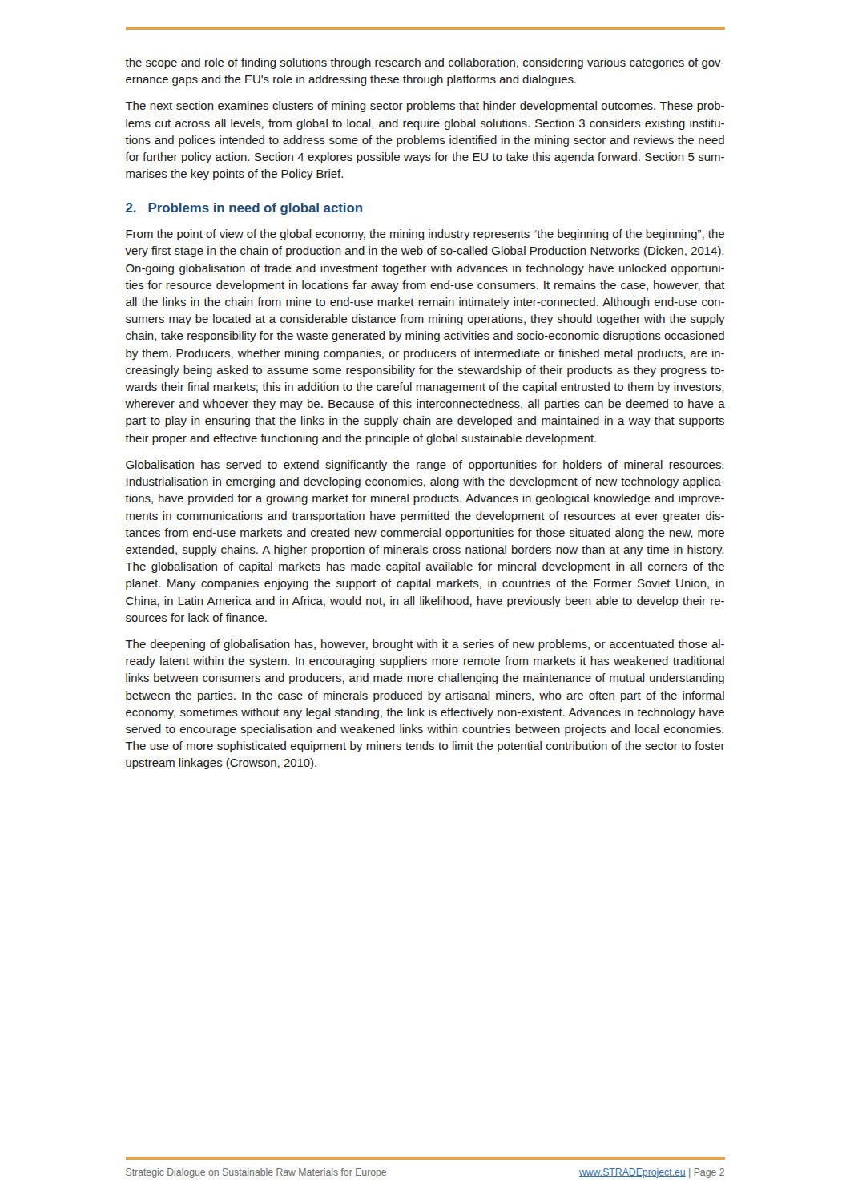the scope and role of finding solutions through research and collaboration, considering various categories of governance gaps and the EU's role in addressing these through platforms and dialogues.
The next section examines clusters of mining sector problems that hinder developmental outcomes. These problems cut across all levels, from global to local, and require global solutions. Section 3 considers existing institutions and polices intended to address some of the problems identified in the mining sector and reviews the need for further policy action. Section 4 explores possible ways for the EU to take this agenda forward. Section 5 summarises the key points of the Policy Brief.
2. Problems in need of global action
From the point of view of the global economy, the mining industry represents “the beginning of the beginning”, the very first stage in the chain of production and in the web of so-called Global Production Networks (Dicken, 2014). On-going globalisation of trade and investment together with advances in technology have unlocked opportunities for resource development in locations far away from end-use consumers. It remains the case, however, that all the links in the chain from mine to end-use market remain intimately inter-connected. Although end-use consumers may be located at a considerable distance from mining operations, they should together with the supply chain, take responsibility for the waste generated by mining activities and socio-economic disruptions occasioned by them. Producers, whether mining companies, or producers of intermediate or finished metal products, are increasingly being asked to assume some responsibility for the stewardship of their products as they progress towards their final markets; this in addition to the careful management of the capital entrusted to them by investors, wherever and whoever they may be. Because of this interconnectedness, all parties can be deemed to have a part to play in ensuring that the links in the supply chain are developed and maintained in a way that supports their proper and effective functioning and the principle of global sustainable development.
Globalisation has served to extend significantly the range of opportunities for holders of mineral resources. Industrialisation in emerging and developing economies, along with the development of new technology applications, have provided for a growing market for mineral products. Advances in geological knowledge and improvements in communications and transportation have permitted the development of resources at ever greater distances from end-use markets and created new commercial opportunities for those situated along the new, more extended, supply chains. A higher proportion of minerals cross national borders now than at any time in history. The globalisation of capital markets has made capital available for mineral development in all corners of the planet. Many companies enjoying the support of capital markets, in countries of the Former Soviet Union, in China, in Latin America and in Africa, would not, in all likelihood, have previously been able to develop their resources for lack of finance.
The deepening of globalisation has, however, brought with it a series of new problems, or accentuated those already latent within the system. In encouraging suppliers more remote from markets it has weakened traditional links between consumers and producers, and made more challenging the maintenance of mutual understanding between the parties. In the case of minerals produced by artisanal miners, who are often part of the informal economy, sometimes without any legal standing, the link is effectively non-existent. Advances in technology have served to encourage specialisation and weakened links within countries between projects and local economies. The use of more sophisticated equipment by miners tends to limit the potential contribution of the sector to foster upstream linkages (Crowson, 2010).
Strategic Dialogue on Sustainable Raw Materials for Europe www.STRADEproject.eu | Page 2